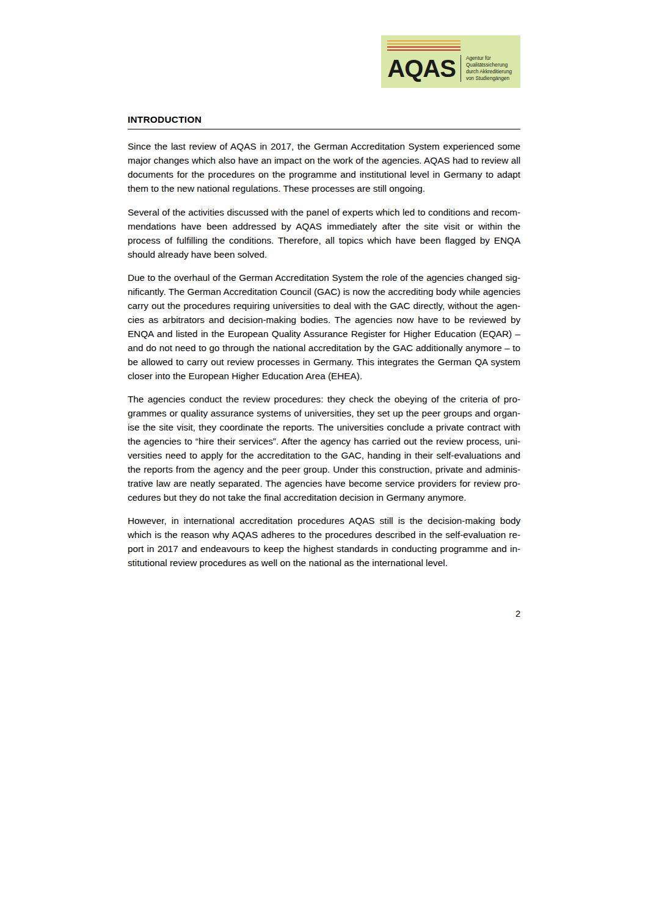AQAS
Agentur für
Qualitätssicherung
durch Akkreditierung
von Studiengängen
INTRODUCTION
Since the last review of AQAS in 2017, the German Accreditation System experienced some major changes which also have an impact on the work of the agencies. AQAS had to review all documents for the procedures on the programme and institutional level in Germany to adapt them to the new national regulations. These processes are still ongoing.
Several of the activities discussed with the panel of experts which led to conditions and recommendations have been addressed by AQAS immediately after the site visit or within the process of fulfilling the conditions. Therefore, all topics which have been flagged by ENQA should already have been solved.
Due to the overhaul of the German Accreditation System the role of the agencies changed significantly. The German Accreditation Council (GAC) is now the accrediting body while agencies carry out the procedures requiring universities to deal with the GAC directly, without the agencies as arbitrators and decision-making bodies. The agencies now have to be reviewed by ENQA and listed in the European Quality Assurance Register for Higher Education (EQAR) – and do not need to go through the national accreditation by the GAC additionally anymore – to be allowed to carry out review processes in Germany. This integrates the German QA system closer into the European Higher Education Area (EHEA).
The agencies conduct the review procedures: they check the obeying of the criteria of programmes or quality assurance systems of universities, they set up the peer groups and organise the site visit, they coordinate the reports. The universities conclude a private contract with the agencies to “hire their services”. After the agency has carried out the review process, universities need to apply for the accreditation to the GAC, handing in their self-evaluations and the reports from the agency and the peer group. Under this construction, private and administrative law are neatly separated. The agencies have become service providers for review procedures but they do not take the final accreditation decision in Germany anymore.
However, in international accreditation procedures AQAS still is the decision-making body which is the reason why AQAS adheres to the procedures described in the self-evaluation report in 2017 and endeavours to keep the highest standards in conducting programme and institutional review procedures as well on the national as the international level.
2